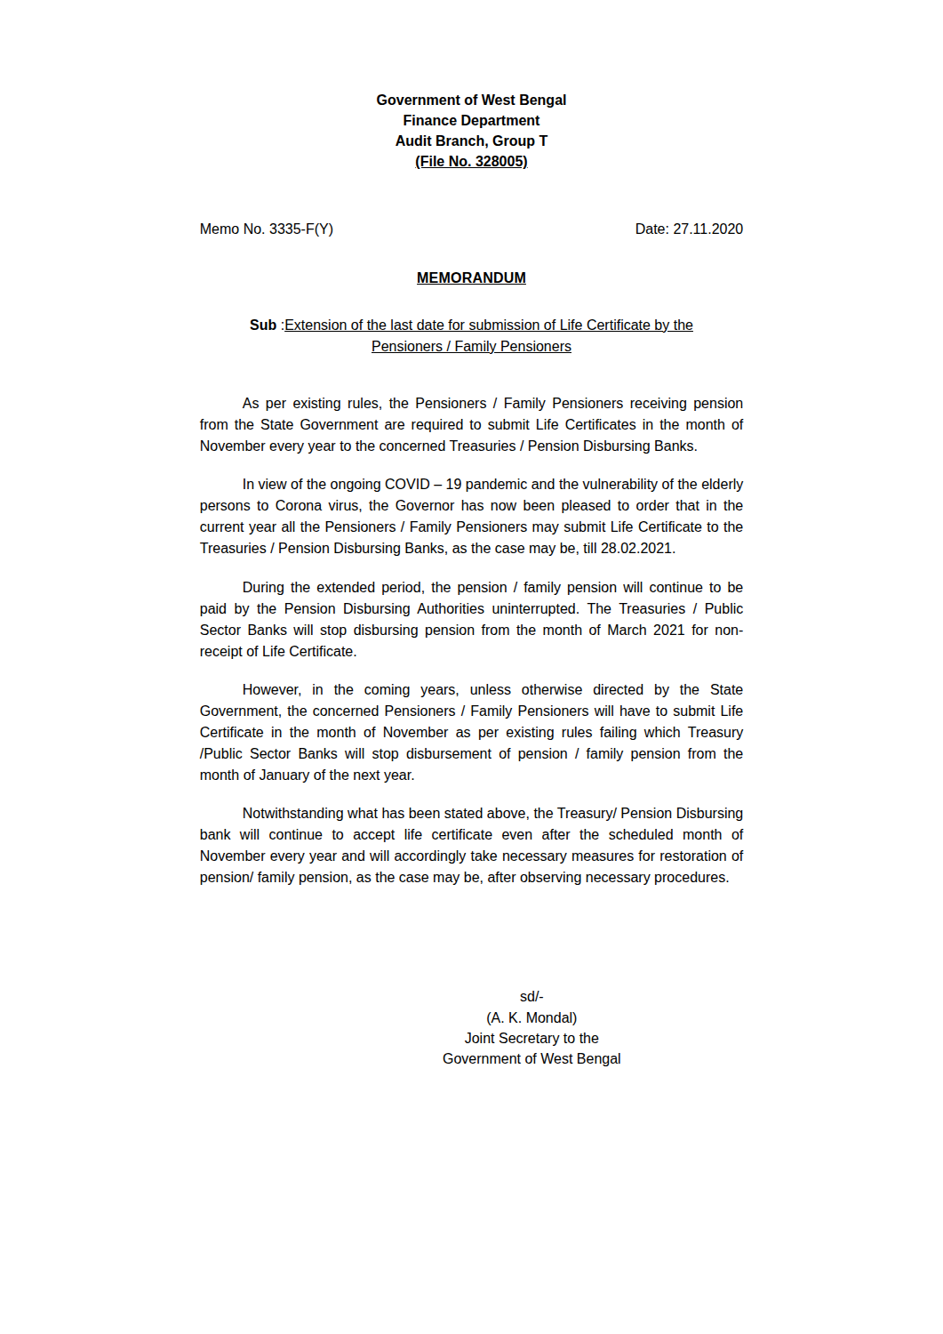Government of West Bengal Finance Department Audit Branch, Group T (File No. 328005)
Memo No. 3335-F(Y)
Date: 27.11.2020
MEMORANDUM
Sub :Extension of the last date for submission of Life Certificate by the Pensioners / Family Pensioners
As per existing rules, the Pensioners / Family Pensioners receiving pension from the State Government are required to submit Life Certificates in the month of November every year to the concerned Treasuries / Pension Disbursing Banks.
In view of the ongoing COVID – 19 pandemic and the vulnerability of the elderly persons to Corona virus, the Governor has now been pleased to order that in the current year all the Pensioners / Family Pensioners may submit Life Certificate to the Treasuries / Pension Disbursing Banks, as the case may be, till 28.02.2021.
During the extended period, the pension / family pension will continue to be paid by the Pension Disbursing Authorities uninterrupted. The Treasuries / Public Sector Banks will stop disbursing pension from the month of March 2021 for non-receipt of Life Certificate.
However, in the coming years, unless otherwise directed by the State Government, the concerned Pensioners / Family Pensioners will have to submit Life Certificate in the month of November as per existing rules failing which Treasury /Public Sector Banks will stop disbursement of pension / family pension from the month of January of the next year.
Notwithstanding what has been stated above, the Treasury/ Pension Disbursing bank will continue to accept life certificate even after the scheduled month of November every year and will accordingly take necessary measures for restoration of pension/ family pension, as the case may be, after observing necessary procedures.
sd/-
(A. K. Mondal)
Joint Secretary to the
Government of West Bengal